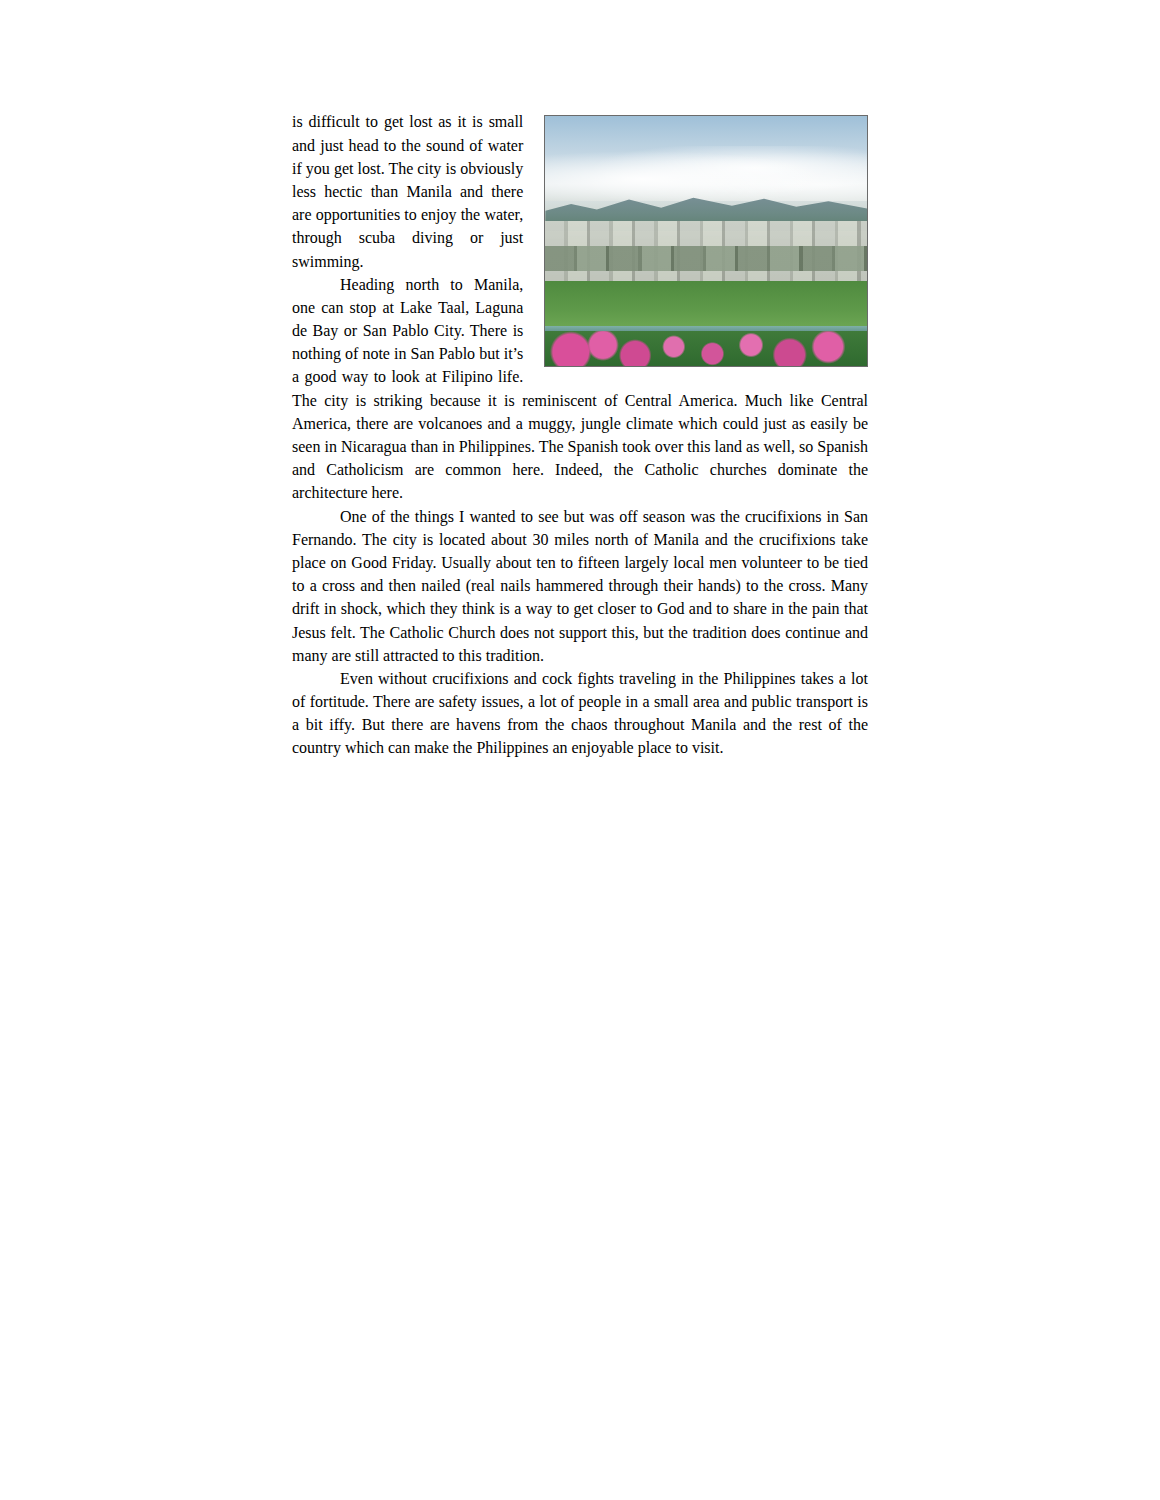is difficult to get lost as it is small and just head to the sound of water if you get lost. The city is obviously less hectic than Manila and there are opportunities to enjoy the water, through scuba diving or just swimming.
Heading north to Manila, one can stop at Lake Taal, Laguna de Bay or San Pablo City. There is nothing of note in San Pablo but it’s a good way to look at Filipino life. The city is striking because it is reminiscent of Central America. Much like Central America, there are volcanoes and a muggy, jungle climate which could just as easily be seen in Nicaragua than in Philippines. The Spanish took over this land as well, so Spanish and Catholicism are common here. Indeed, the Catholic churches dominate the architecture here.
One of the things I wanted to see but was off season was the crucifixions in San Fernando. The city is located about 30 miles north of Manila and the crucifixions take place on Good Friday. Usually about ten to fifteen largely local men volunteer to be tied to a cross and then nailed (real nails hammered through their hands) to the cross. Many drift in shock, which they think is a way to get closer to God and to share in the pain that Jesus felt. The Catholic Church does not support this, but the tradition does continue and many are still attracted to this tradition.
Even without crucifixions and cock fights traveling in the Philippines takes a lot of fortitude. There are safety issues, a lot of people in a small area and public transport is a bit iffy. But there are havens from the chaos throughout Manila and the rest of the country which can make the Philippines an enjoyable place to visit.